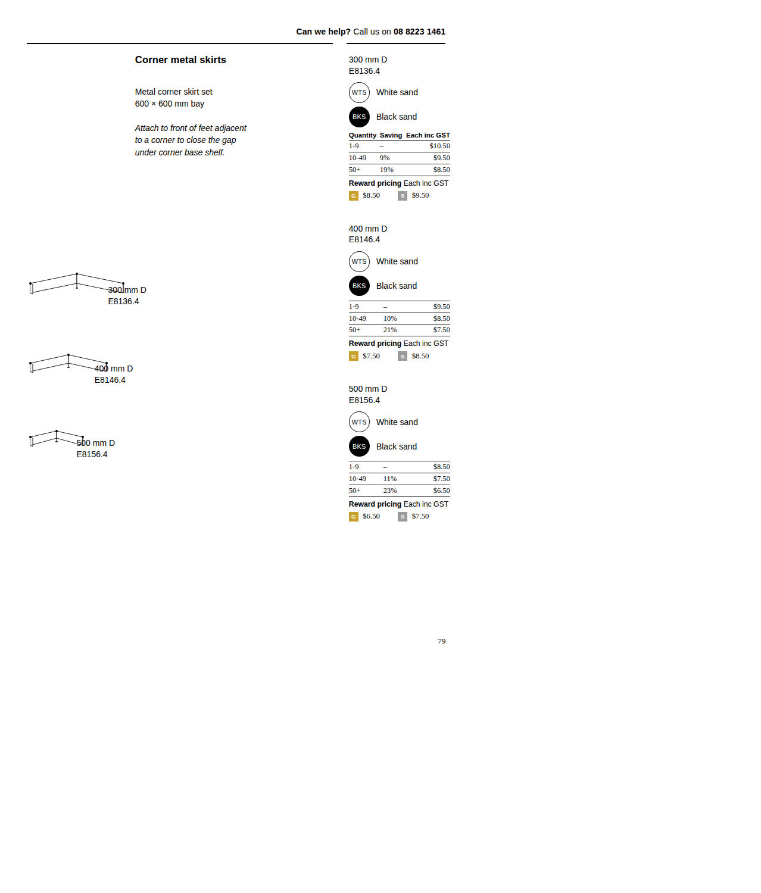Can we help? Call us on 08 8223 1461
Corner metal skirts
Metal corner skirt set
600 × 600 mm bay Attach to front of feet adjacent to a corner to close the gap under corner base shelf.
300 mm D
E8136.4
400 mm D
E8146.4
500 mm D
E8156.4
300 mm D
E8136.4
WTS White sand
BKS Black sand
| Quantity | Saving | Each inc GST |
| --- | --- | --- |
| 1-9 | – | $10.50 |
| 10-49 | 9% | $9.50 |
| 50+ | 19% | $8.50 |
Reward pricing Each inc GST
G$8.50 S$9.50
400 mm D
E8146.4
WTS White sand
BKS Black sand
| 1-9 | – | $9.50 |
| 10-49 | 10% | $8.50 |
| 50+ | 21% | $7.50 |
Reward pricing Each inc GST
G$7.50 S$8.50
500 mm D
E8156.4
WTS White sand
BKS Black sand
| 1-9 | – | $8.50 |
| 10-49 | 11% | $7.50 |
| 50+ | 23% | $6.50 |
Reward pricing Each inc GST
G$6.50 S$7.50
79